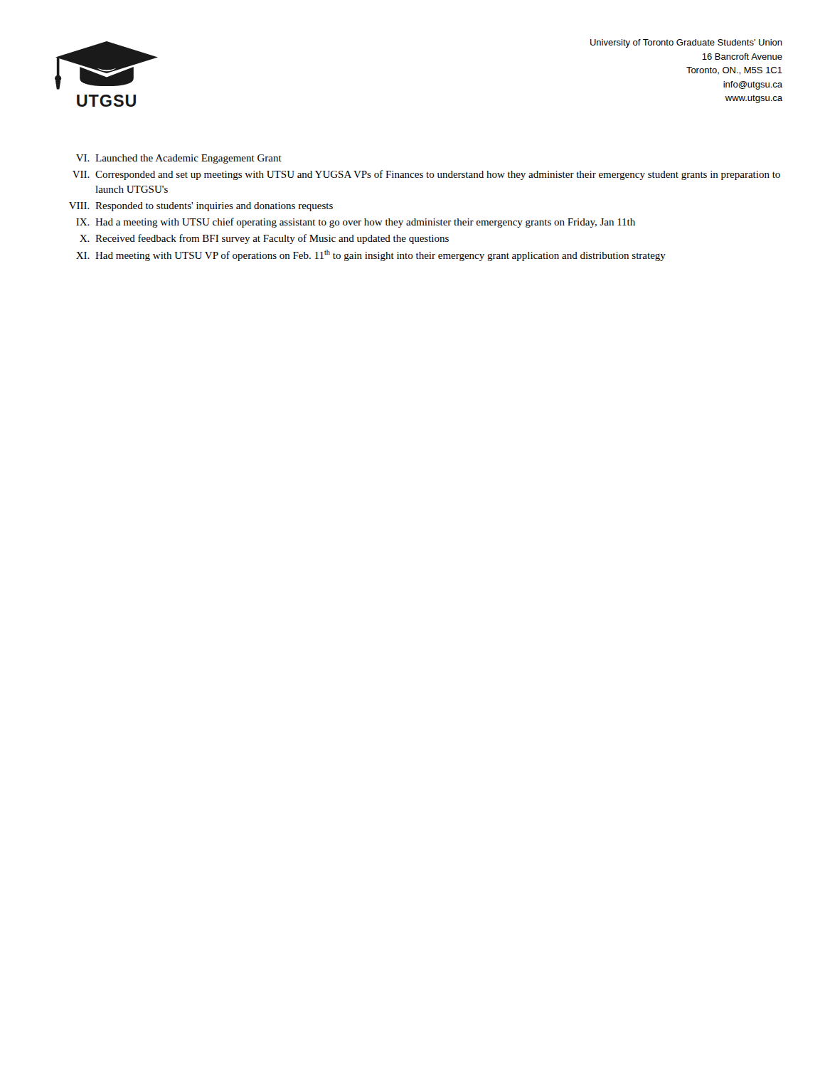UTGSU
University of Toronto Graduate Students' Union
16 Bancroft Avenue
Toronto, ON., M5S 1C1
info@utgsu.ca
www.utgsu.ca
Launched the Academic Engagement Grant
Corresponded and set up meetings with UTSU and YUGSA VPs of Finances to understand how they administer their emergency student grants in preparation to launch UTGSU's
Responded to students' inquiries and donations requests
Had a meeting with UTSU chief operating assistant to go over how they administer their emergency grants on Friday, Jan 11th
Received feedback from BFI survey at Faculty of Music and updated the questions
Had meeting with UTSU VP of operations on Feb. 11th to gain insight into their emergency grant application and distribution strategy